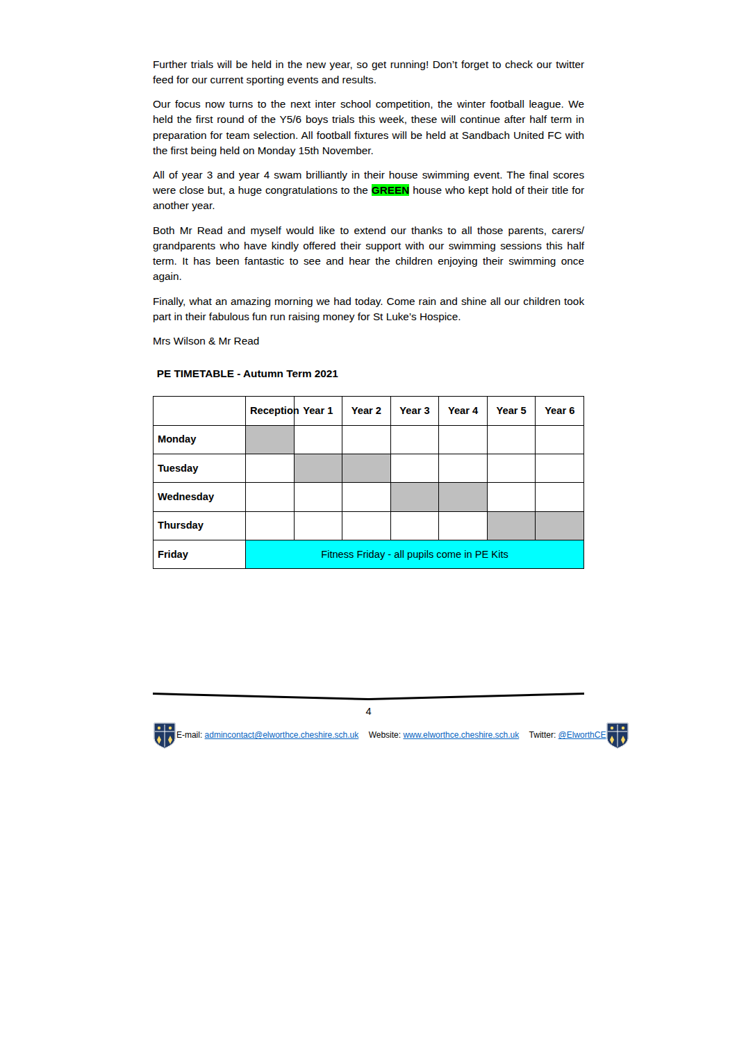Further trials will be held in the new year, so get running! Don’t forget to check our twitter feed for our current sporting events and results.
Our focus now turns to the next inter school competition, the winter football league. We held the first round of the Y5/6 boys trials this week, these will continue after half term in preparation for team selection. All football fixtures will be held at Sandbach United FC with the first being held on Monday 15th November.
All of year 3 and year 4 swam brilliantly in their house swimming event. The final scores were close but, a huge congratulations to the GREEN house who kept hold of their title for another year.
Both Mr Read and myself would like to extend our thanks to all those parents, carers/ grandparents who have kindly offered their support with our swimming sessions this half term. It has been fantastic to see and hear the children enjoying their swimming once again.
Finally, what an amazing morning we had today. Come rain and shine all our children took part in their fabulous fun run raising money for St Luke’s Hospice.
Mrs Wilson & Mr Read
PE TIMETABLE - Autumn Term 2021
| | Reception | Year 1 | Year 2 | Year 3 | Year 4 | Year 5 | Year 6 |
| --- | --- | --- | --- | --- | --- | --- | --- |
| Monday | | | | | | | |
| Tuesday | | | | | | | |
| Wednesday | | | | | | | |
| Thursday | | | | | | | |
| Friday | Fitness Friday - all pupils come in PE Kits |
4
E-mail: admincontact@elworthce.cheshire.sch.uk Website: www.elworthce.cheshire.sch.uk Twitter: @ElworthCE